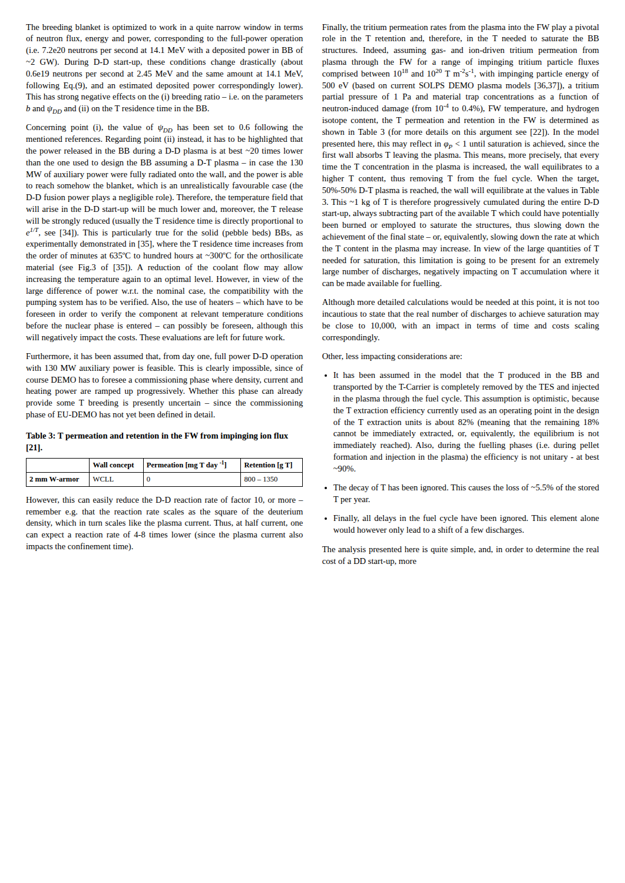The breeding blanket is optimized to work in a quite narrow window in terms of neutron flux, energy and power, corresponding to the full-power operation (i.e. 7.2e20 neutrons per second at 14.1 MeV with a deposited power in BB of ~2 GW). During D-D start-up, these conditions change drastically (about 0.6e19 neutrons per second at 2.45 MeV and the same amount at 14.1 MeV, following Eq.(9), and an estimated deposited power correspondingly lower). This has strong negative effects on the (i) breeding ratio – i.e. on the parameters b and ψDD and (ii) on the T residence time in the BB.
Concerning point (i), the value of ψDD has been set to 0.6 following the mentioned references. Regarding point (ii) instead, it has to be highlighted that the power released in the BB during a D-D plasma is at best ~20 times lower than the one used to design the BB assuming a D-T plasma – in case the 130 MW of auxiliary power were fully radiated onto the wall, and the power is able to reach somehow the blanket, which is an unrealistically favourable case (the D-D fusion power plays a negligible role). Therefore, the temperature field that will arise in the D-D start-up will be much lower and, moreover, the T release will be strongly reduced (usually the T residence time is directly proportional to e1/T, see [34]). This is particularly true for the solid (pebble beds) BBs, as experimentally demonstrated in [35], where the T residence time increases from the order of minutes at 635ºC to hundred hours at ~300ºC for the orthosilicate material (see Fig.3 of [35]). A reduction of the coolant flow may allow increasing the temperature again to an optimal level. However, in view of the large difference of power w.r.t. the nominal case, the compatibility with the pumping system has to be verified. Also, the use of heaters – which have to be foreseen in order to verify the component at relevant temperature conditions before the nuclear phase is entered – can possibly be foreseen, although this will negatively impact the costs. These evaluations are left for future work.
Furthermore, it has been assumed that, from day one, full power D-D operation with 130 MW auxiliary power is feasible. This is clearly impossible, since of course DEMO has to foresee a commissioning phase where density, current and heating power are ramped up progressively. Whether this phase can already provide some T breeding is presently uncertain – since the commissioning phase of EU-DEMO has not yet been defined in detail.
Table 3: T permeation and retention in the FW from impinging ion flux [21].
| | Wall concept | Permeation [mg T day -1 ] | Retention [g T] |
| --- | --- | --- | --- |
| 2 mm W-armor | WCLL | 0 | 800 – 1350 |
However, this can easily reduce the D-D reaction rate of factor 10, or more – remember e.g. that the reaction rate scales as the square of the deuterium density, which in turn scales like the plasma current. Thus, at half current, one can expect a reaction rate of 4-8 times lower (since the plasma current also impacts the confinement time).
Finally, the tritium permeation rates from the plasma into the FW play a pivotal role in the T retention and, therefore, in the T needed to saturate the BB structures. Indeed, assuming gas- and ion-driven tritium permeation from plasma through the FW for a range of impinging tritium particle fluxes comprised between 1018 and 1020 T m-2s-1, with impinging particle energy of 500 eV (based on current SOLPS DEMO plasma models [36,37]), a tritium partial pressure of 1 Pa and material trap concentrations as a function of neutron-induced damage (from 10-4 to 0.4%), FW temperature, and hydrogen isotope content, the T permeation and retention in the FW is determined as shown in Table 3 (for more details on this argument see [22]). In the model presented here, this may reflect in φP < 1 until saturation is achieved, since the first wall absorbs T leaving the plasma. This means, more precisely, that every time the T concentration in the plasma is increased, the wall equilibrates to a higher T content, thus removing T from the fuel cycle. When the target, 50%-50% D-T plasma is reached, the wall will equilibrate at the values in Table 3. This ~1 kg of T is therefore progressively cumulated during the entire D-D start-up, always subtracting part of the available T which could have potentially been burned or employed to saturate the structures, thus slowing down the achievement of the final state – or, equivalently, slowing down the rate at which the T content in the plasma may increase. In view of the large quantities of T needed for saturation, this limitation is going to be present for an extremely large number of discharges, negatively impacting on T accumulation where it can be made available for fuelling.
Although more detailed calculations would be needed at this point, it is not too incautious to state that the real number of discharges to achieve saturation may be close to 10,000, with an impact in terms of time and costs scaling correspondingly.
Other, less impacting considerations are:
It has been assumed in the model that the T produced in the BB and transported by the T-Carrier is completely removed by the TES and injected in the plasma through the fuel cycle. This assumption is optimistic, because the T extraction efficiency currently used as an operating point in the design of the T extraction units is about 82% (meaning that the remaining 18% cannot be immediately extracted, or, equivalently, the equilibrium is not immediately reached). Also, during the fuelling phases (i.e. during pellet formation and injection in the plasma) the efficiency is not unitary - at best ~90%.
The decay of T has been ignored. This causes the loss of ~5.5% of the stored T per year.
Finally, all delays in the fuel cycle have been ignored. This element alone would however only lead to a shift of a few discharges.
The analysis presented here is quite simple, and, in order to determine the real cost of a DD start-up, more